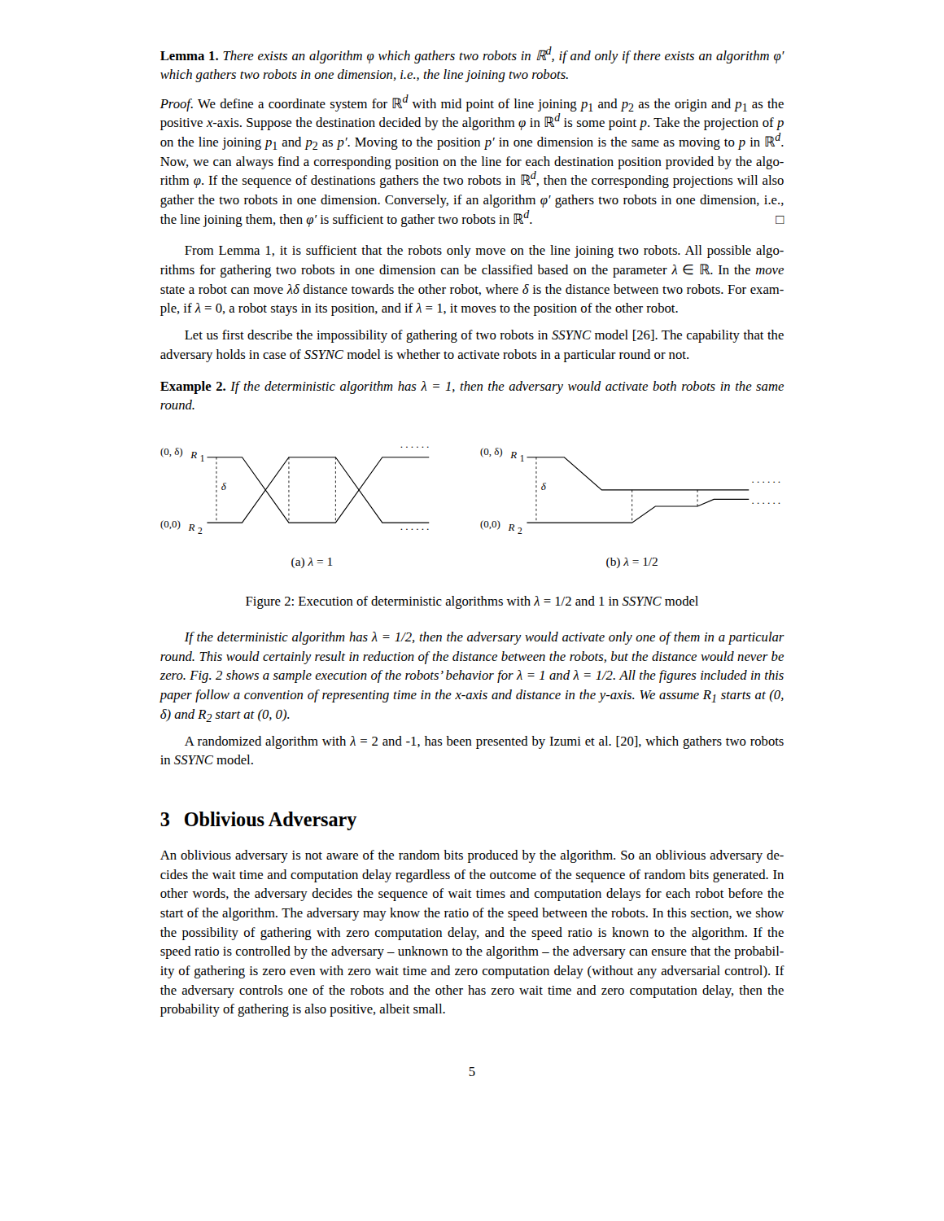Lemma 1. There exists an algorithm φ which gathers two robots in ℝd, if and only if there exists an algorithm φ′ which gathers two robots in one dimension, i.e., the line joining two robots.
Proof. We define a coordinate system for ℝd with mid point of line joining p1 and p2 as the origin and p1 as the positive x-axis. Suppose the destination decided by the algorithm φ in ℝd is some point p. Take the projection of p on the line joining p1 and p2 as p′. Moving to the position p′ in one dimension is the same as moving to p in ℝd. Now, we can always find a corresponding position on the line for each destination position provided by the algorithm φ. If the sequence of destinations gathers the two robots in ℝd, then the corresponding projections will also gather the two robots in one dimension. Conversely, if an algorithm φ′ gathers two robots in one dimension, i.e., the line joining them, then φ′ is sufficient to gather two robots in ℝd.□
From Lemma 1, it is sufficient that the robots only move on the line joining two robots. All possible algorithms for gathering two robots in one dimension can be classified based on the parameter λ ∈ ℝ. In the move state a robot can move λδ distance towards the other robot, where δ is the distance between two robots. For example, if λ = 0, a robot stays in its position, and if λ = 1, it moves to the position of the other robot.
Let us first describe the impossibility of gathering of two robots in SSYNC model [26]. The capability that the adversary holds in case of SSYNC model is whether to activate robots in a particular round or not.
Example 2. If the deterministic algorithm has λ = 1, then the adversary would activate both robots in the same round.
(0, δ) R 1 (0,0) R 2 δ ······ ······
(a) λ = 1
(0, δ) R 1 (0,0) R 2 δ ······ ······
(b) λ = 1/2
Figure 2: Execution of deterministic algorithms with λ = 1/2 and 1 in SSYNC model
If the deterministic algorithm has λ = 1/2, then the adversary would activate only one of them in a particular round. This would certainly result in reduction of the distance between the robots, but the distance would never be zero. Fig. 2 shows a sample execution of the robots’ behavior for λ = 1 and λ = 1/2. All the figures included in this paper follow a convention of representing time in the x-axis and distance in the y-axis. We assume R1 starts at (0, δ) and R2 start at (0, 0).
A randomized algorithm with λ = 2 and -1, has been presented by Izumi et al. [20], which gathers two robots in SSYNC model.
3 Oblivious Adversary
An oblivious adversary is not aware of the random bits produced by the algorithm. So an oblivious adversary decides the wait time and computation delay regardless of the outcome of the sequence of random bits generated. In other words, the adversary decides the sequence of wait times and computation delays for each robot before the start of the algorithm. The adversary may know the ratio of the speed between the robots. In this section, we show the possibility of gathering with zero computation delay, and the speed ratio is known to the algorithm. If the speed ratio is controlled by the adversary – unknown to the algorithm – the adversary can ensure that the probability of gathering is zero even with zero wait time and zero computation delay (without any adversarial control). If the adversary controls one of the robots and the other has zero wait time and zero computation delay, then the probability of gathering is also positive, albeit small.
5